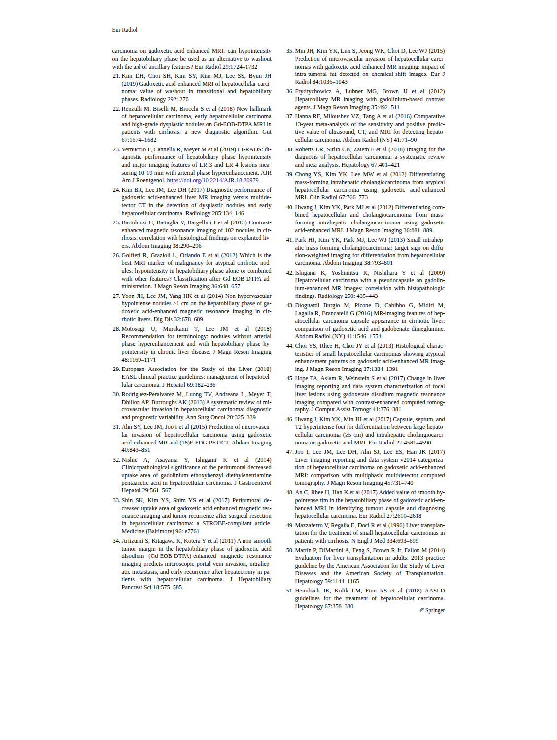Eur Radiol
carcinoma on gadoxetic acid-enhanced MRI: can hypointensity on the hepatobiliary phase be used as an alternative to washout with the aid of ancillary features? Eur Radiol 29:1724–1732
21. Kim DH, Choi SH, Kim SY, Kim MJ, Lee SS, Byun JH (2019) Gadoxetic acid-enhanced MRI of hepatocellular carcinoma: value of washout in transitional and hepatobiliary phases. Radiology 292: 270
22. Renzulli M, Biselli M, Brocchi S et al (2018) New hallmark of hepatocellular carcinoma, early hepatocellular carcinoma and high-grade dysplastic nodules on Gd-EOB-DTPA MRI in patients with cirrhosis: a new diagnostic algorithm. Gut 67:1674–1682
23. Vernuccio F, Cannella R, Meyer M et al (2019) LI-RADS: diagnostic performance of hepatobiliary phase hypointensity and major imaging features of LR-3 and LR-4 lesions measuring 10-19 mm with arterial phase hyperenhancement. AJR Am J Roentgenol. https://doi.org/10.2214/AJR.18.20979
24. Kim BR, Lee JM, Lee DH (2017) Diagnostic performance of gadoxetic acid-enhanced liver MR imaging versus multidetector CT in the detection of dysplastic nodules and early hepatocellular carcinoma. Radiology 285:134–146
25. Bartolozzi C, Battaglia V, Bargellini I et al (2013) Contrast-enhanced magnetic resonance imaging of 102 nodules in cirrhosis: correlation with histological findings on explanted livers. Abdom Imaging 38:290–296
26. Golfieri R, Grazioli L, Orlando E et al (2012) Which is the best MRI marker of malignancy for atypical cirrhotic nodules: hypointensity in hepatobiliary phase alone or combined with other features? Classification after Gd-EOB-DTPA administration. J Magn Reson Imaging 36:648–657
27. Yoon JH, Lee JM, Yang HK et al (2014) Non-hypervascular hypointense nodules ≥1 cm on the hepatobiliary phase of gadoxetic acid-enhanced magnetic resonance imaging in cirrhotic livers. Dig Dis 32:678–689
28. Motosugi U, Murakami T, Lee JM et al (2018) Recommendation for terminology: nodules without arterial phase hyperenhancement and with hepatobiliary phase hypointensity in chronic liver disease. J Magn Reson Imaging 48:1169–1171
29. European Association for the Study of the Liver (2018) EASL clinical practice guidelines: management of hepatocellular carcinoma. J Hepatol 69:182–236
30. Rodriguez-Peralvarez M, Luong TV, Andreana L, Meyer T, Dhillon AP, Burroughs AK (2013) A systematic review of microvascular invasion in hepatocellular carcinoma: diagnostic and prognostic variability. Ann Surg Oncol 20:325–339
31. Ahn SY, Lee JM, Joo I et al (2015) Prediction of microvascular invasion of hepatocellular carcinoma using gadoxetic acid-enhanced MR and (18)F-FDG PET/CT. Abdom Imaging 40:843–851
32. Nishie A, Asayama Y, Ishigami K et al (2014) Clinicopathological significance of the peritumoral decreased uptake area of gadolinium ethoxybenzyl diethylenetriamine pentaacetic acid in hepatocellular carcinoma. J Gastroenterol Hepatol 29:561–567
33. Shin SK, Kim YS, Shim YS et al (2017) Peritumoral decreased uptake area of gadoxetic acid enhanced magnetic resonance imaging and tumor recurrence after surgical resection in hepatocellular carcinoma: a STROBE-compliant article. Medicine (Baltimore) 96: e7761
34. Ariizumi S, Kitagawa K, Kotera Y et al (2011) A non-smooth tumor margin in the hepatobiliary phase of gadoxetic acid disodium (Gd-EOB-DTPA)-enhanced magnetic resonance imaging predicts microscopic portal vein invasion, intrahepatic metastasis, and early recurrence after hepatectomy in patients with hepatocellular carcinoma. J Hepatobiliary Pancreat Sci 18:575–585
35. Min JH, Kim YK, Lim S, Jeong WK, Choi D, Lee WJ (2015) Prediction of microvascular invasion of hepatocellular carcinomas with gadoxetic acid-enhanced MR imaging: impact of intra-tumoral fat detected on chemical-shift images. Eur J Radiol 84:1036–1043
36. Frydrychowicz A, Lubner MG, Brown JJ et al (2012) Hepatobiliary MR imaging with gadolinium-based contrast agents. J Magn Reson Imaging 35:492–511
37. Hanna RF, Miloushev VZ, Tang A et al (2016) Comparative 13-year meta-analysis of the sensitivity and positive predictive value of ultrasound, CT, and MRI for detecting hepatocellular carcinoma. Abdom Radiol (NY) 41:71–90
38. Roberts LR, Sirlin CB, Zaiem F et al (2018) Imaging for the diagnosis of hepatocellular carcinoma: a systematic review and meta-analysis. Hepatology 67:401–421
39. Chong YS, Kim YK, Lee MW et al (2012) Differentiating mass-forming intrahepatic cholangiocarcinoma from atypical hepatocellular carcinoma using gadoxetic acid-enhanced MRI. Clin Radiol 67:766–773
40. Hwang J, Kim YK, Park MJ et al (2012) Differentiating combined hepatocellular and cholangiocarcinoma from mass-forming intrahepatic cholangiocarcinoma using gadoxetic acid-enhanced MRI. J Magn Reson Imaging 36:881–889
41. Park HJ, Kim YK, Park MJ, Lee WJ (2013) Small intrahepatic mass-forming cholangiocarcinoma: target sign on diffusion-weighted imaging for differentiation from hepatocellular carcinoma. Abdom Imaging 38:793–801
42. Ishigami K, Yoshimitsu K, Nishihara Y et al (2009) Hepatocellular carcinoma with a pseudocapsule on gadolinium-enhanced MR images: correlation with histopathologic findings. Radiology 250: 435–443
43. Dioguardi Burgio M, Picone D, Cabibbo G, Midiri M, Lagalla R, Brancatelli G (2016) MR-imaging features of hepatocellular carcinoma capsule appearance in cirrhotic liver: comparison of gadoxetic acid and gadobenate dimeglumine. Abdom Radiol (NY) 41:1546–1554
44. Choi YS, Rhee H, Choi JY et al (2013) Histological characteristics of small hepatocellular carcinomas showing atypical enhancement patterns on gadoxetic acid-enhanced MR imaging. J Magn Reson Imaging 37:1384–1391
45. Hope TA, Aslam R, Weinstein S et al (2017) Change in liver imaging reporting and data system characterization of focal liver lesions using gadoxetate disodium magnetic resonance imaging compared with contrast-enhanced computed tomography. J Comput Assist Tomogr 41:376–381
46. Hwang J, Kim YK, Min JH et al (2017) Capsule, septum, and T2 hyperintense foci for differentiation between large hepatocellular carcinoma (≥5 cm) and intrahepatic cholangiocarcinoma on gadoxetic acid MRI. Eur Radiol 27:4581–4590
47. Joo I, Lee JM, Lee DH, Ahn SJ, Lee ES, Han JK (2017) Liver imaging reporting and data system v2014 categorization of hepatocellular carcinoma on gadoxetic acid-enhanced MRI: comparison with multiphasic multidetector computed tomography. J Magn Reson Imaging 45:731–740
48. An C, Rhee H, Han K et al (2017) Added value of smooth hypointense rim in the hepatobiliary phase of gadoxetic acid-enhanced MRI in identifying tumour capsule and diagnosing hepatocellular carcinoma. Eur Radiol 27:2610–2618
49. Mazzaferro V, Regalia E, Doci R et al (1996) Liver transplantation for the treatment of small hepatocellular carcinomas in patients with cirrhosis. N Engl J Med 334:693–699
50. Martin P, DiMartini A, Feng S, Brown R Jr, Fallon M (2014) Evaluation for liver transplantation in adults: 2013 practice guideline by the American Association for the Study of Liver Diseases and the American Society of Transplantation. Hepatology 59:1144–1165
51. Heimbach JK, Kulik LM, Finn RS et al (2018) AASLD guidelines for the treatment of hepatocellular carcinoma. Hepatology 67:358–380
✎Springer